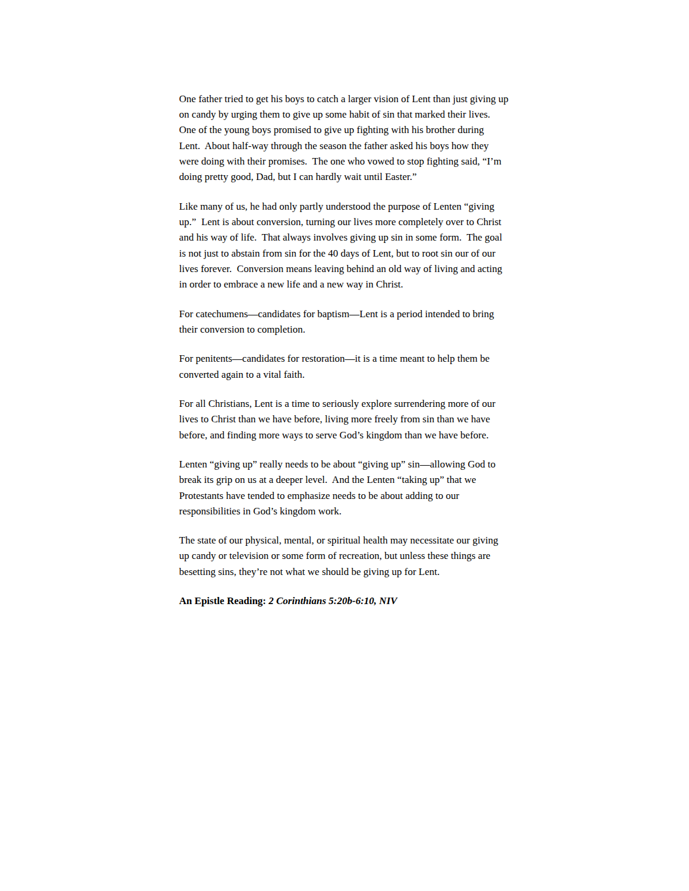One father tried to get his boys to catch a larger vision of Lent than just giving up on candy by urging them to give up some habit of sin that marked their lives. One of the young boys promised to give up fighting with his brother during Lent. About half-way through the season the father asked his boys how they were doing with their promises. The one who vowed to stop fighting said, “I’m doing pretty good, Dad, but I can hardly wait until Easter.”
Like many of us, he had only partly understood the purpose of Lenten “giving up.” Lent is about conversion, turning our lives more completely over to Christ and his way of life. That always involves giving up sin in some form. The goal is not just to abstain from sin for the 40 days of Lent, but to root sin our of our lives forever. Conversion means leaving behind an old way of living and acting in order to embrace a new life and a new way in Christ.
For catechumens—candidates for baptism—Lent is a period intended to bring their conversion to completion.
For penitents—candidates for restoration—it is a time meant to help them be converted again to a vital faith.
For all Christians, Lent is a time to seriously explore surrendering more of our lives to Christ than we have before, living more freely from sin than we have before, and finding more ways to serve God’s kingdom than we have before.
Lenten “giving up” really needs to be about “giving up” sin—allowing God to break its grip on us at a deeper level. And the Lenten “taking up” that we Protestants have tended to emphasize needs to be about adding to our responsibilities in God’s kingdom work.
The state of our physical, mental, or spiritual health may necessitate our giving up candy or television or some form of recreation, but unless these things are besetting sins, they’re not what we should be giving up for Lent.
An Epistle Reading: 2 Corinthians 5:20b-6:10, NIV